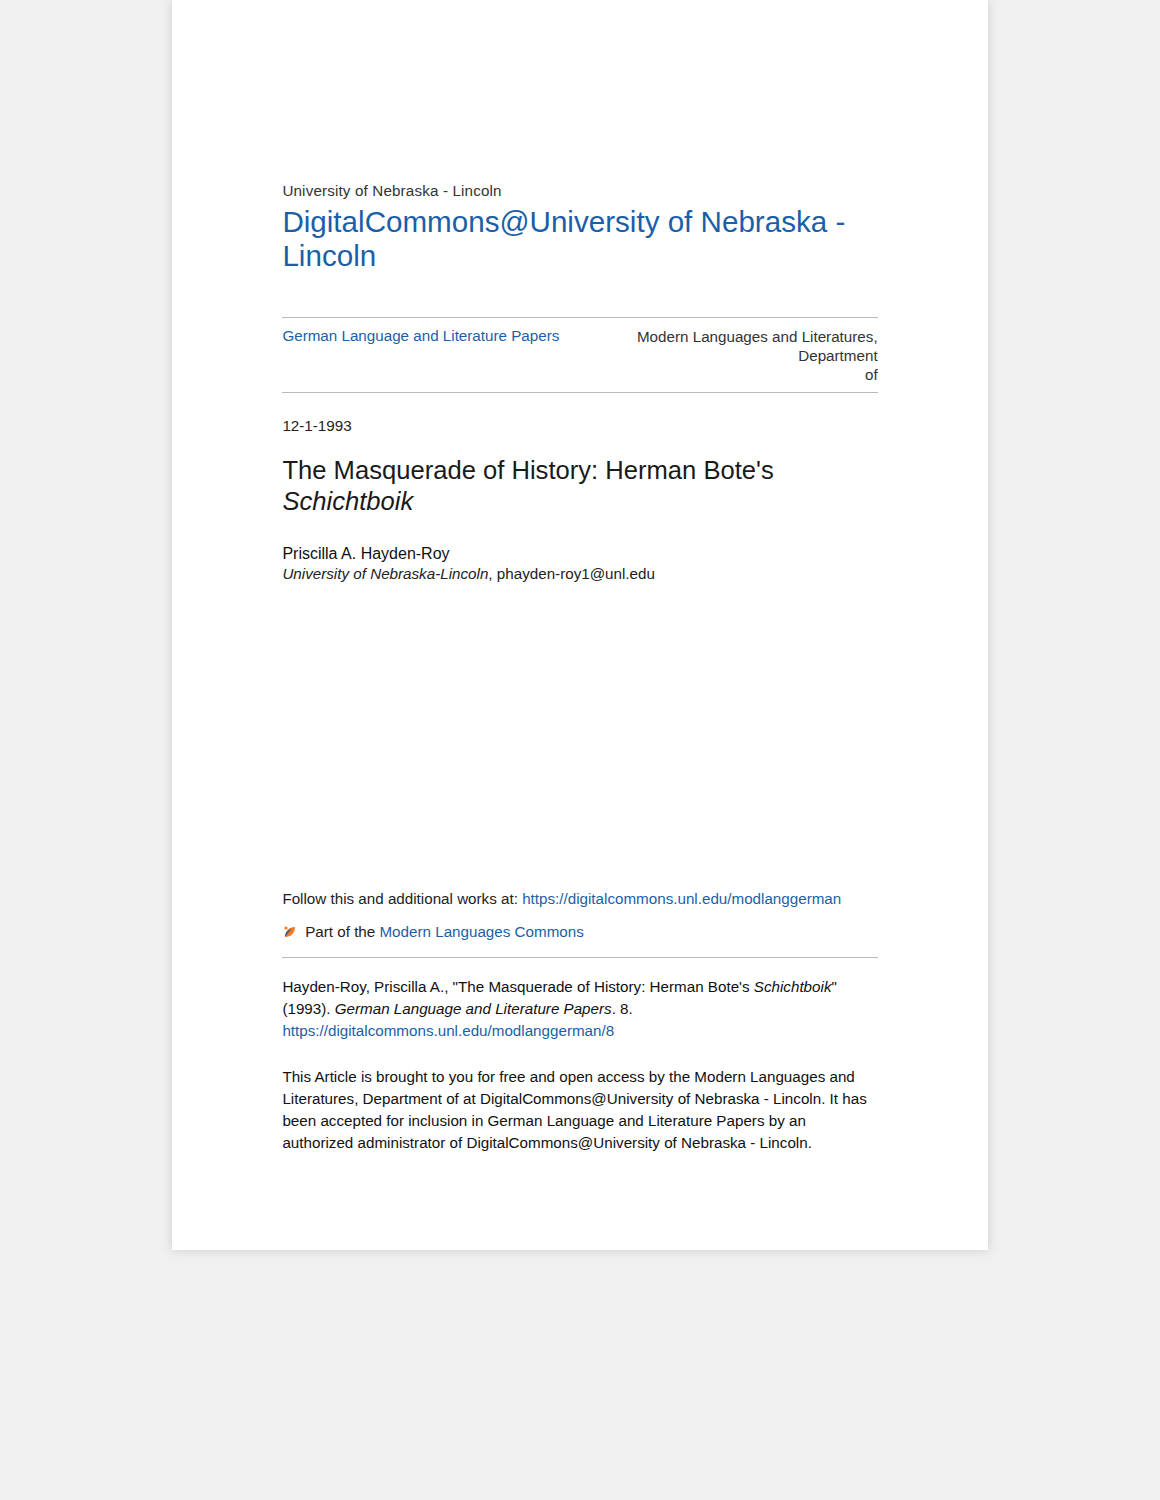University of Nebraska - Lincoln
DigitalCommons@University of Nebraska - Lincoln
German Language and Literature Papers
Modern Languages and Literatures, Department of
12-1-1993
The Masquerade of History: Herman Bote's Schichtboik
Priscilla A. Hayden-Roy
University of Nebraska-Lincoln, phayden-roy1@unl.edu
Follow this and additional works at: https://digitalcommons.unl.edu/modlanggerman
Part of the Modern Languages Commons
Hayden-Roy, Priscilla A., "The Masquerade of History: Herman Bote's Schichtboik" (1993). German Language and Literature Papers. 8.
https://digitalcommons.unl.edu/modlanggerman/8
This Article is brought to you for free and open access by the Modern Languages and Literatures, Department of at DigitalCommons@University of Nebraska - Lincoln. It has been accepted for inclusion in German Language and Literature Papers by an authorized administrator of DigitalCommons@University of Nebraska - Lincoln.